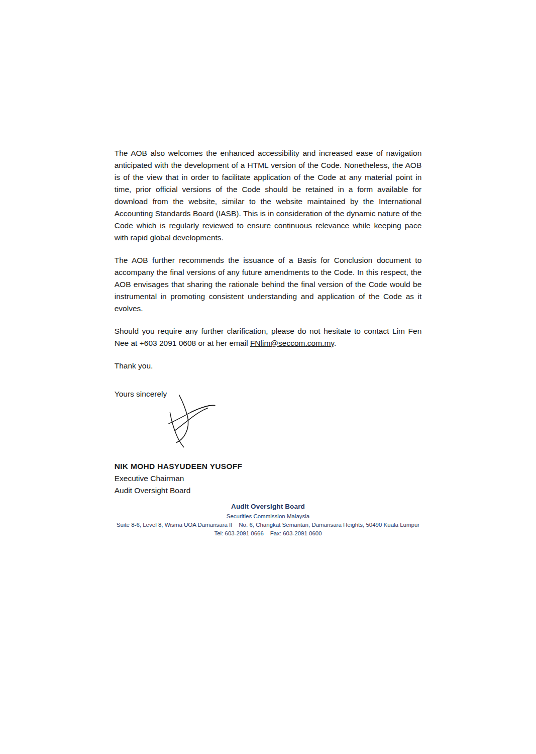The AOB also welcomes the enhanced accessibility and increased ease of navigation anticipated with the development of a HTML version of the Code. Nonetheless, the AOB is of the view that in order to facilitate application of the Code at any material point in time, prior official versions of the Code should be retained in a form available for download from the website, similar to the website maintained by the International Accounting Standards Board (IASB). This is in consideration of the dynamic nature of the Code which is regularly reviewed to ensure continuous relevance while keeping pace with rapid global developments.
The AOB further recommends the issuance of a Basis for Conclusion document to accompany the final versions of any future amendments to the Code. In this respect, the AOB envisages that sharing the rationale behind the final version of the Code would be instrumental in promoting consistent understanding and application of the Code as it evolves.
Should you require any further clarification, please do not hesitate to contact Lim Fen Nee at +603 2091 0608 or at her email FNlim@seccom.com.my.
Thank you.
Yours sincerely
NIK MOHD HASYUDEEN YUSOFF
Executive Chairman
Audit Oversight Board
Audit Oversight Board
Securities Commission Malaysia
Suite 8-6, Level 8, Wisma UOA Damansara II No. 6, Changkat Semantan, Damansara Heights, 50490 Kuala Lumpur
Tel: 603-2091 0666 Fax: 603-2091 0600